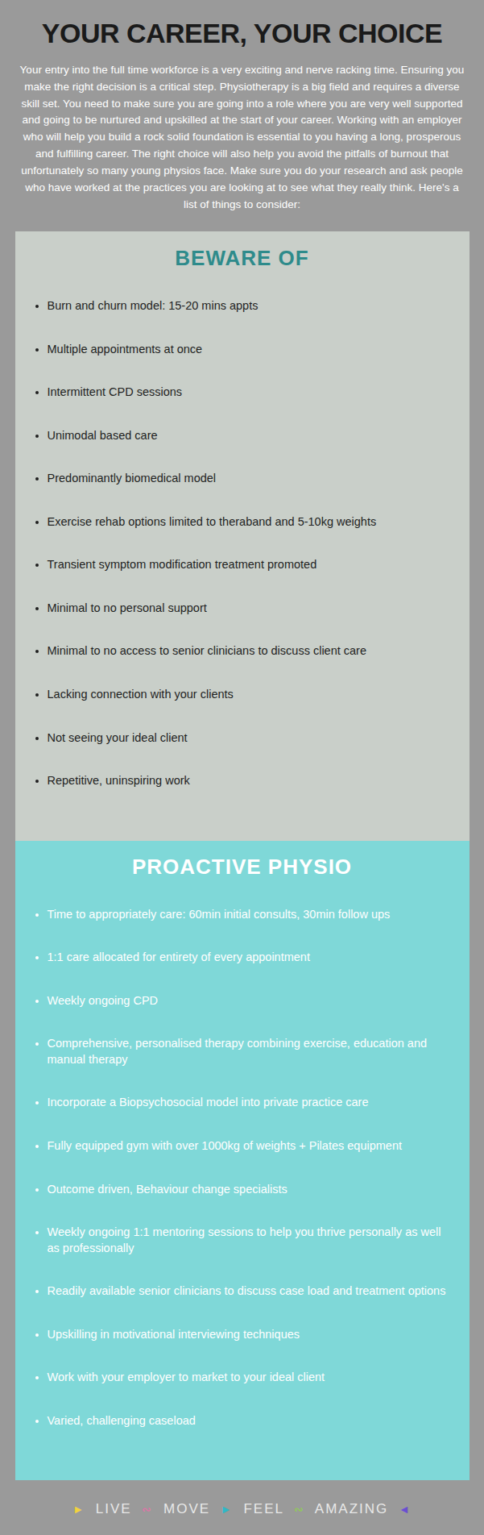Your Career, Your Choice
Your entry into the full time workforce is a very exciting and nerve racking time. Ensuring you make the right decision is a critical step. Physiotherapy is a big field and requires a diverse skill set. You need to make sure you are going into a role where you are very well supported and going to be nurtured and upskilled at the start of your career. Working with an employer who will help you build a rock solid foundation is essential to you having a long, prosperous and fulfilling career. The right choice will also help you avoid the pitfalls of burnout that unfortunately so many young physios face. Make sure you do your research and ask people who have worked at the practices you are looking at to see what they really think. Here's a list of things to consider:
Beware of
Burn and churn model: 15-20 mins appts
Multiple appointments at once
Intermittent CPD sessions
Unimodal based care
Predominantly biomedical model
Exercise rehab options limited to theraband and 5-10kg weights
Transient symptom modification treatment promoted
Minimal to no personal support
Minimal to no access to senior clinicians to discuss client care
Lacking connection with your clients
Not seeing your ideal client
Repetitive, uninspiring work
Proactive Physio
Time to appropriately care: 60min initial consults, 30min follow ups
1:1 care allocated for entirety of every appointment
Weekly ongoing CPD
Comprehensive, personalised therapy combining exercise, education and manual therapy
Incorporate a Biopsychosocial model into private practice care
Fully equipped gym with over 1000kg of weights + Pilates equipment
Outcome driven, Behaviour change specialists
Weekly ongoing 1:1 mentoring sessions to help you thrive personally as well as professionally
Readily available senior clinicians to discuss case load and treatment options
Upskilling in motivational interviewing techniques
Work with your employer to market to your ideal client
Varied, challenging caseload
► LIVE ∾ MOVE ► FEEL ∾ AMAZING ◄